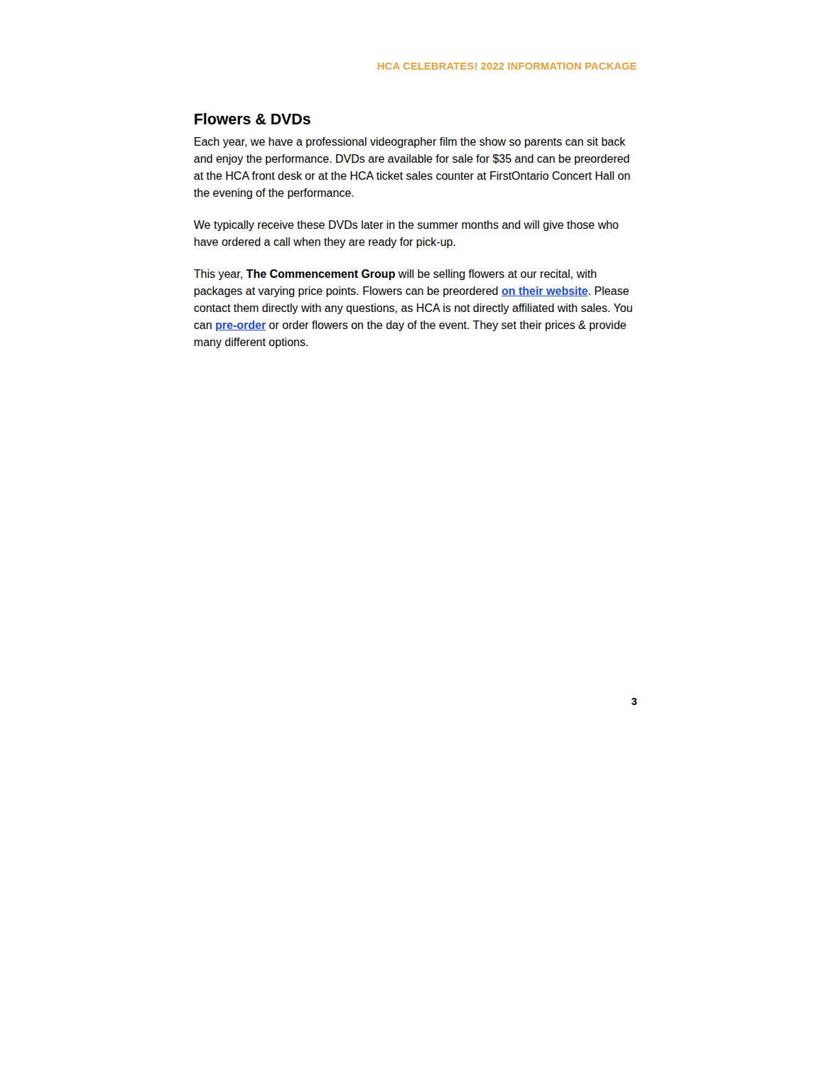HCA CELEBRATES! 2022 INFORMATION PACKAGE
Flowers & DVDs
Each year, we have a professional videographer film the show so parents can sit back and enjoy the performance. DVDs are available for sale for $35 and can be preordered at the HCA front desk or at the HCA ticket sales counter at FirstOntario Concert Hall on the evening of the performance.
We typically receive these DVDs later in the summer months and will give those who have ordered a call when they are ready for pick-up.
This year, The Commencement Group will be selling flowers at our recital, with packages at varying price points. Flowers can be preordered on their website. Please contact them directly with any questions, as HCA is not directly affiliated with sales. You can pre-order or order flowers on the day of the event. They set their prices & provide many different options.
3